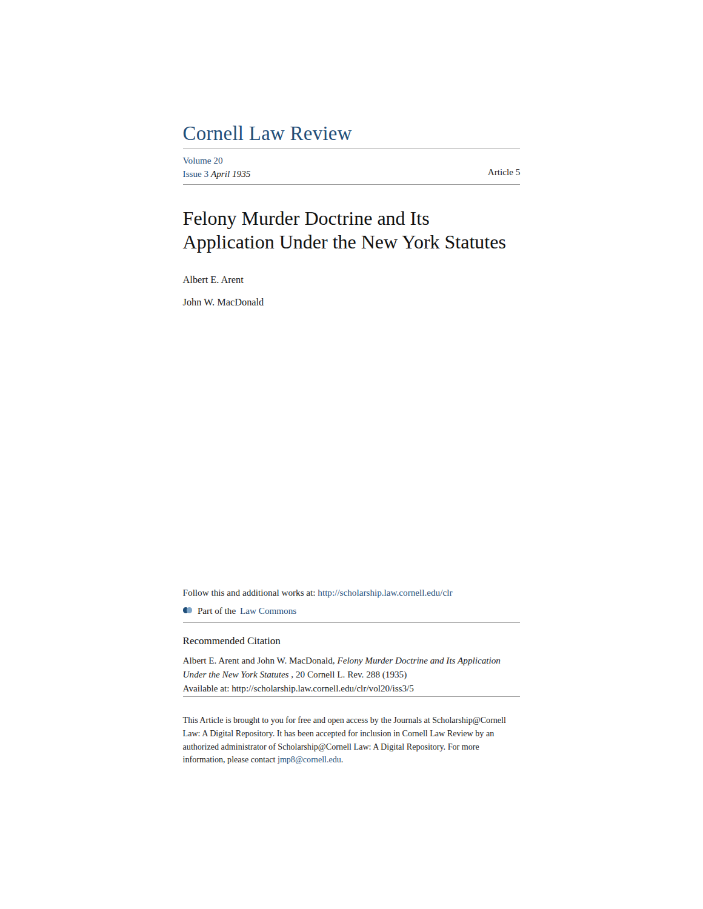Cornell Law Review
Volume 20
Issue 3 April 1935
Article 5
Felony Murder Doctrine and Its Application Under the New York Statutes
Albert E. Arent
John W. MacDonald
Follow this and additional works at: http://scholarship.law.cornell.edu/clr
Part of the Law Commons
Recommended Citation
Albert E. Arent and John W. MacDonald, Felony Murder Doctrine and Its Application Under the New York Statutes , 20 Cornell L. Rev. 288 (1935)
Available at: http://scholarship.law.cornell.edu/clr/vol20/iss3/5
This Article is brought to you for free and open access by the Journals at Scholarship@Cornell Law: A Digital Repository. It has been accepted for inclusion in Cornell Law Review by an authorized administrator of Scholarship@Cornell Law: A Digital Repository. For more information, please contact jmp8@cornell.edu.